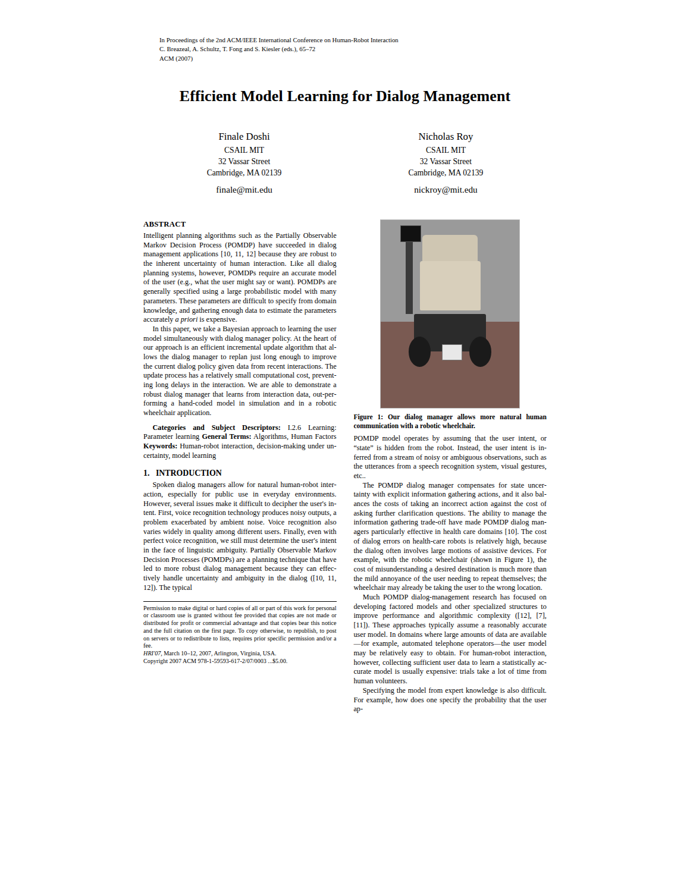In Proceedings of the 2nd ACM/IEEE International Conference on Human-Robot Interaction
C. Breazeal, A. Schultz, T. Fong and S. Kiesler (eds.), 65–72
ACM (2007)
Efficient Model Learning for Dialog Management
| Finale Doshi CSAIL MIT 32 Vassar Street Cambridge, MA 02139 finale@mit.edu | Nicholas Roy CSAIL MIT 32 Vassar Street Cambridge, MA 02139 nickroy@mit.edu |
ABSTRACT
Intelligent planning algorithms such as the Partially Observable Markov Decision Process (POMDP) have succeeded in dialog management applications [10, 11, 12] because they are robust to the inherent uncertainty of human interaction. Like all dialog planning systems, however, POMDPs require an accurate model of the user (e.g., what the user might say or want). POMDPs are generally specified using a large probabilistic model with many parameters. These parameters are difficult to specify from domain knowledge, and gathering enough data to estimate the parameters accurately a priori is expensive.
In this paper, we take a Bayesian approach to learning the user model simultaneously with dialog manager policy. At the heart of our approach is an efficient incremental update algorithm that allows the dialog manager to replan just long enough to improve the current dialog policy given data from recent interactions. The update process has a relatively small computational cost, preventing long delays in the interaction. We are able to demonstrate a robust dialog manager that learns from interaction data, out-performing a hand-coded model in simulation and in a robotic wheelchair application.
Categories and Subject Descriptors: I.2.6 Learning: Parameter learning General Terms: Algorithms, Human Factors Keywords: Human-robot interaction, decision-making under uncertainty, model learning
1. INTRODUCTION
Spoken dialog managers allow for natural human-robot interaction, especially for public use in everyday environments. However, several issues make it difficult to decipher the user's intent. First, voice recognition technology produces noisy outputs, a problem exacerbated by ambient noise. Voice recognition also varies widely in quality among different users. Finally, even with perfect voice recognition, we still must determine the user's intent in the face of linguistic ambiguity. Partially Observable Markov Decision Processes (POMDPs) are a planning technique that have led to more robust dialog management because they can effectively handle uncertainty and ambiguity in the dialog ([10, 11, 12]). The typical
Permission to make digital or hard copies of all or part of this work for personal or classroom use is granted without fee provided that copies are not made or distributed for profit or commercial advantage and that copies bear this notice and the full citation on the first page. To copy otherwise, to republish, to post on servers or to redistribute to lists, requires prior specific permission and/or a fee.
HRI'07, March 10–12, 2007, Arlington, Virginia, USA.
Copyright 2007 ACM 978-1-59593-617-2/07/0003 ...$5.00.
Figure 1: Our dialog manager allows more natural human communication with a robotic wheelchair.
POMDP model operates by assuming that the user intent, or “state” is hidden from the robot. Instead, the user intent is inferred from a stream of noisy or ambiguous observations, such as the utterances from a speech recognition system, visual gestures, etc..
The POMDP dialog manager compensates for state uncertainty with explicit information gathering actions, and it also balances the costs of taking an incorrect action against the cost of asking further clarification questions. The ability to manage the information gathering trade-off have made POMDP dialog managers particularly effective in health care domains [10]. The cost of dialog errors on health-care robots is relatively high, because the dialog often involves large motions of assistive devices. For example, with the robotic wheelchair (shown in Figure 1), the cost of misunderstanding a desired destination is much more than the mild annoyance of the user needing to repeat themselves; the wheelchair may already be taking the user to the wrong location.
Much POMDP dialog-management research has focused on developing factored models and other specialized structures to improve performance and algorithmic complexity ([12], [7], [11]). These approaches typically assume a reasonably accurate user model. In domains where large amounts of data are available—for example, automated telephone operators—the user model may be relatively easy to obtain. For human-robot interaction, however, collecting sufficient user data to learn a statistically accurate model is usually expensive: trials take a lot of time from human volunteers.
Specifying the model from expert knowledge is also difficult. For example, how does one specify the probability that the user ap-